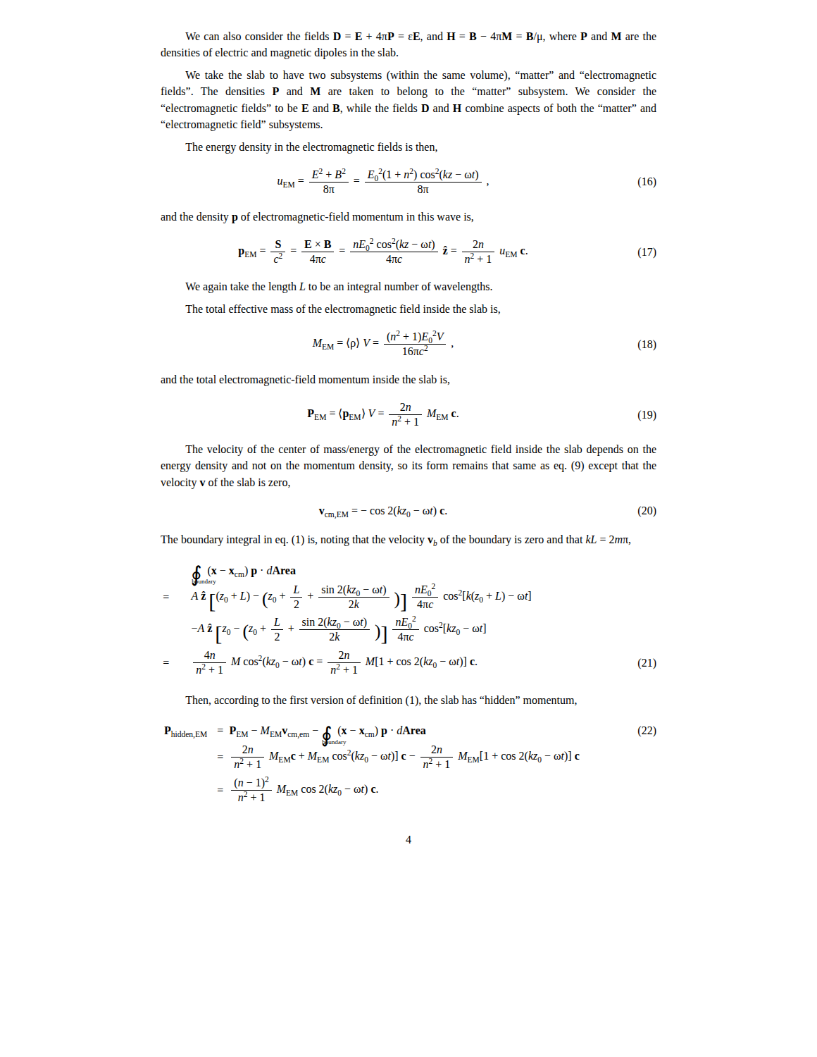We can also consider the fields D = E + 4πP = εE, and H = B − 4πM = B/μ, where P and M are the densities of electric and magnetic dipoles in the slab.
We take the slab to have two subsystems (within the same volume), “matter” and “electromagnetic fields”. The densities P and M are taken to belong to the “matter” subsystem. We consider the “electromagnetic fields” to be E and B, while the fields D and H combine aspects of both the “matter” and “electromagnetic field” subsystems.
The energy density in the electromagnetic fields is then,
uEM = E2 + B28π = E02(1 + n2) cos2(kz − ωt) 8π ,
(16)
and the density p of electromagnetic-field momentum in this wave is,
pEM = Sc2 = E × B 4πc = nE02 cos2(kz − ωt) 4πc ẑ = 2n n2 + 1 uEM c.
(17)
We again take the length L to be an integral number of wavelengths.
The total effective mass of the electromagnetic field inside the slab is,
MEM = ⟨ρ⟩ V = (n2 + 1)E02V 16πc2 ,
(18)
and the total electromagnetic-field momentum inside the slab is,
PEM = ⟨pEM⟩ V = 2n n2 + 1 MEM c.
(19)
The velocity of the center of mass/energy of the electromagnetic field inside the slab depends on the energy density and not on the momentum density, so its form remains that same as eq. (9) except that the velocity v of the slab is zero,
vcm,EM = − cos 2(kz0 − ωt) c.
(20)
The boundary integral in eq. (1) is, noting that the velocity vb of the boundary is zero and that kL = 2mπ,
∮boundary (x − xcm) p · dArea
=
A ẑ [(z0 + L) − (z0 + L 2 + sin 2(kz0 − ωt) 2k )] nE024πc cos2[k(z0 + L) − ωt]
−A ẑ [z0 − (z0 + L 2 + sin 2(kz0 − ωt) 2k )] nE024πc cos2[kz0 − ωt]
=
4n n2 + 1 M cos2(kz0 − ωt) c = 2n n2 + 1 M[1 + cos 2(kz0 − ωt)] c.
(21)
Then, according to the first version of definition (1), the slab has “hidden” momentum,
Phidden,EM
=
PEM − MEMvcm,em − ∮boundary (x − xcm) p · dArea
(22)
=
2n n2 + 1 MEMc + MEM cos2(kz0 − ωt)] c − 2n n2 + 1 MEM[1 + cos 2(kz0 − ωt)] c
=
(n − 1)2 n2 + 1 MEM cos 2(kz0 − ωt) c.
4